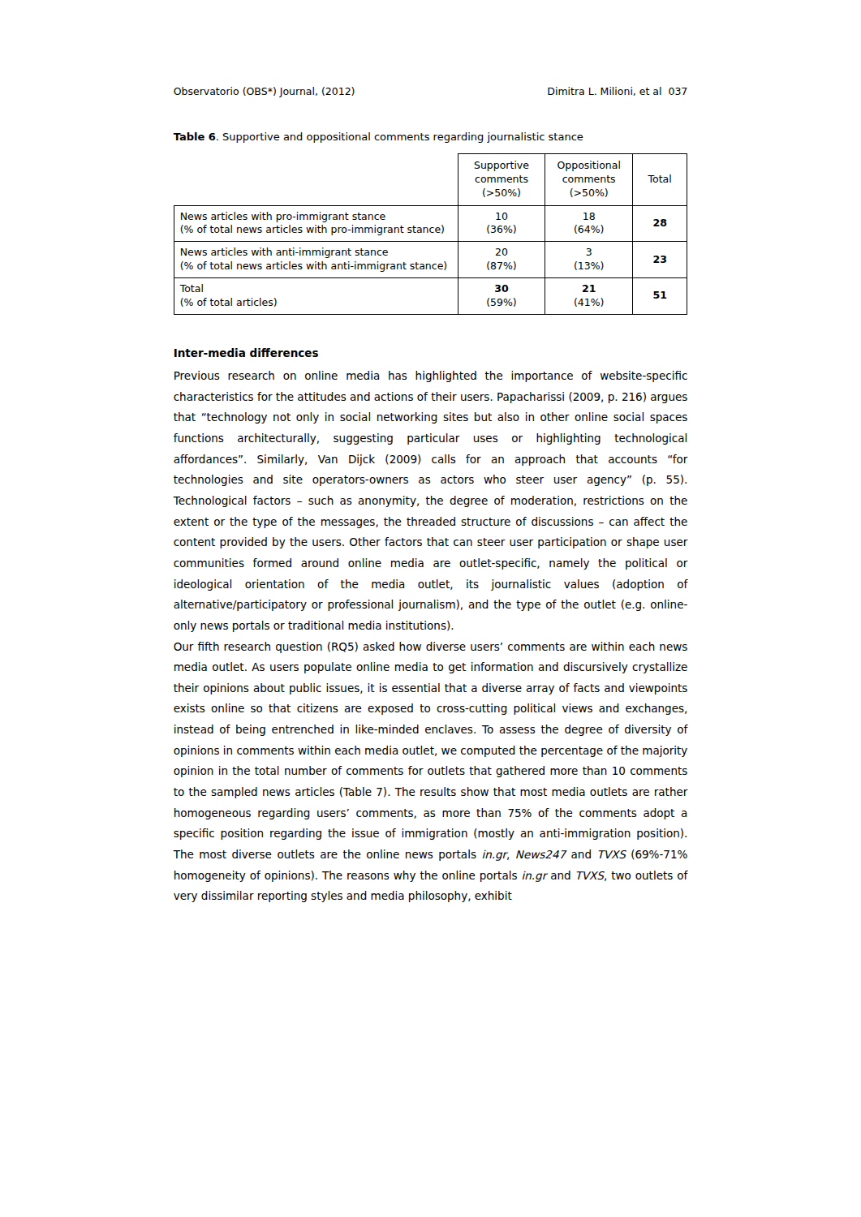Observatorio (OBS*) Journal, (2012) Dimitra L. Milioni, et al 037
Table 6. Supportive and oppositional comments regarding journalistic stance
| | Supportive comments (>50%) | Oppositional comments (>50%) | Total |
| News articles with pro-immigrant stance (% of total news articles with pro-immigrant stance) | 10 (36%) | 18 (64%) | 28 |
| News articles with anti-immigrant stance (% of total news articles with anti-immigrant stance) | 20 (87%) | 3 (13%) | 23 |
| Total (% of total articles) | 30 (59%) | 21 (41%) | 51 |
Inter-media differences
Previous research on online media has highlighted the importance of website-specific characteristics for the attitudes and actions of their users. Papacharissi (2009, p. 216) argues that “technology not only in social networking sites but also in other online social spaces functions architecturally, suggesting particular uses or highlighting technological affordances”. Similarly, Van Dijck (2009) calls for an approach that accounts “for technologies and site operators-owners as actors who steer user agency” (p. 55). Technological factors – such as anonymity, the degree of moderation, restrictions on the extent or the type of the messages, the threaded structure of discussions – can affect the content provided by the users. Other factors that can steer user participation or shape user communities formed around online media are outlet-specific, namely the political or ideological orientation of the media outlet, its journalistic values (adoption of alternative/participatory or professional journalism), and the type of the outlet (e.g. online-only news portals or traditional media institutions).
Our fifth research question (RQ5) asked how diverse users’ comments are within each news media outlet. As users populate online media to get information and discursively crystallize their opinions about public issues, it is essential that a diverse array of facts and viewpoints exists online so that citizens are exposed to cross-cutting political views and exchanges, instead of being entrenched in like-minded enclaves. To assess the degree of diversity of opinions in comments within each media outlet, we computed the percentage of the majority opinion in the total number of comments for outlets that gathered more than 10 comments to the sampled news articles (Table 7). The results show that most media outlets are rather homogeneous regarding users’ comments, as more than 75% of the comments adopt a specific position regarding the issue of immigration (mostly an anti-immigration position). The most diverse outlets are the online news portals in.gr, News247 and TVXS (69%-71% homogeneity of opinions). The reasons why the online portals in.gr and TVXS, two outlets of very dissimilar reporting styles and media philosophy, exhibit